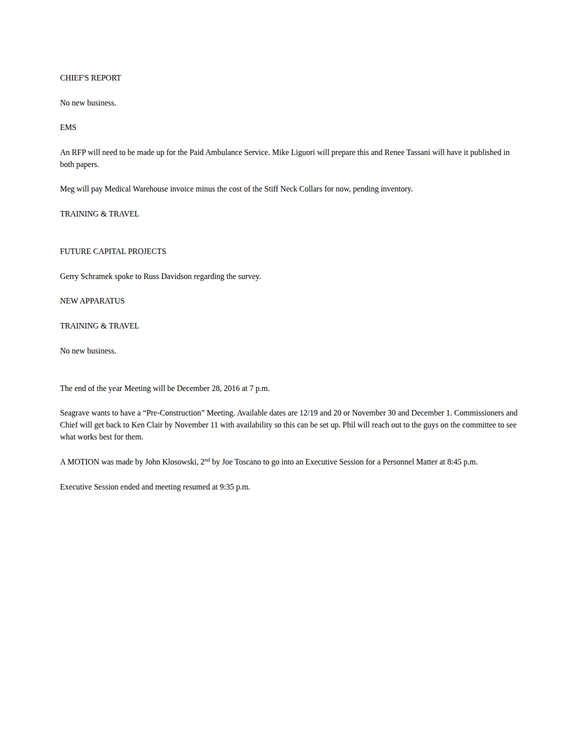CHIEF'S REPORT
No new business.
EMS
An RFP will need to be made up for the Paid Ambulance Service. Mike Liguori will prepare this and Renee Tassani will have it published in both papers.
Meg will pay Medical Warehouse invoice minus the cost of the Stiff Neck Collars for now, pending inventory.
TRAINING & TRAVEL
FUTURE CAPITAL PROJECTS
Gerry Schramek spoke to Russ Davidson regarding the survey.
NEW APPARATUS
TRAINING & TRAVEL
No new business.
The end of the year Meeting will be December 28, 2016 at 7 p.m.
Seagrave wants to have a “Pre-Construction” Meeting. Available dates are 12/19 and 20 or November 30 and December 1. Commissioners and Chief will get back to Ken Clair by November 11 with availability so this can be set up. Phil will reach out to the guys on the committee to see what works best for them.
A MOTION was made by John Klosowski, 2nd by Joe Toscano to go into an Executive Session for a Personnel Matter at 8:45 p.m.
Executive Session ended and meeting resumed at 9:35 p.m.